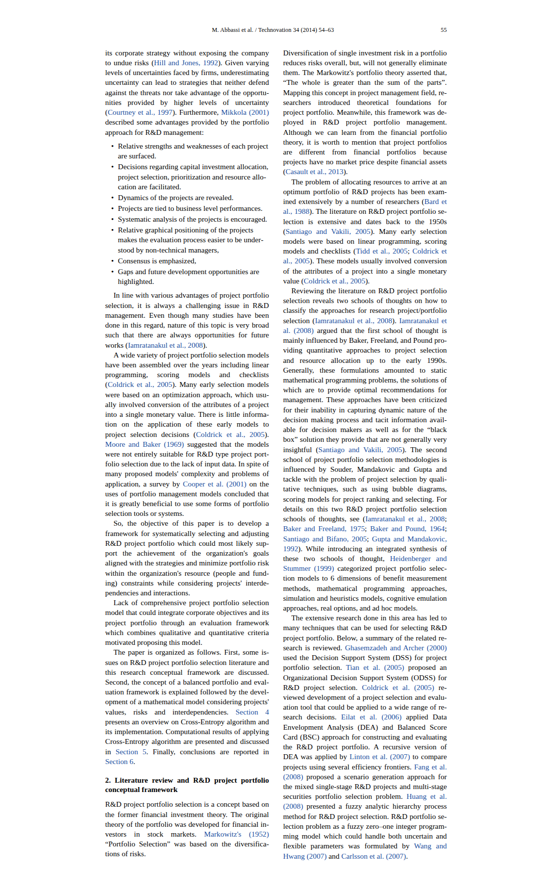55 M. Abbassi et al. / Technovation 34 (2014) 54–63
its corporate strategy without exposing the company to undue risks (Hill and Jones, 1992). Given varying levels of uncertainties faced by firms, underestimating uncertainty can lead to strategies that neither defend against the threats nor take advantage of the opportunities provided by higher levels of uncertainty (Courtney et al., 1997). Furthermore, Mikkola (2001) described some advantages provided by the portfolio approach for R&D management:
Relative strengths and weaknesses of each project are surfaced.
Decisions regarding capital investment allocation, project selection, prioritization and resource allocation are facilitated.
Dynamics of the projects are revealed.
Projects are tied to business level performances.
Systematic analysis of the projects is encouraged.
Relative graphical positioning of the projects makes the evaluation process easier to be understood by non-technical managers,
Consensus is emphasized,
Gaps and future development opportunities are highlighted.
In line with various advantages of project portfolio selection, it is always a challenging issue in R&D management. Even though many studies have been done in this regard, nature of this topic is very broad such that there are always opportunities for future works (Iamratanakul et al., 2008).
A wide variety of project portfolio selection models have been assembled over the years including linear programming, scoring models and checklists (Coldrick et al., 2005). Many early selection models were based on an optimization approach, which usually involved conversion of the attributes of a project into a single monetary value. There is little information on the application of these early models to project selection decisions (Coldrick et al., 2005). Moore and Baker (1969) suggested that the models were not entirely suitable for R&D type project portfolio selection due to the lack of input data. In spite of many proposed models' complexity and problems of application, a survey by Cooper et al. (2001) on the uses of portfolio management models concluded that it is greatly beneficial to use some forms of portfolio selection tools or systems.
So, the objective of this paper is to develop a framework for systematically selecting and adjusting R&D project portfolio which could most likely support the achievement of the organization's goals aligned with the strategies and minimize portfolio risk within the organization's resource (people and funding) constraints while considering projects' interdependencies and interactions.
Lack of comprehensive project portfolio selection model that could integrate corporate objectives and its project portfolio through an evaluation framework which combines qualitative and quantitative criteria motivated proposing this model.
The paper is organized as follows. First, some issues on R&D project portfolio selection literature and this research conceptual framework are discussed. Second, the concept of a balanced portfolio and evaluation framework is explained followed by the development of a mathematical model considering projects' values, risks and interdependencies. Section 4 presents an overview on Cross-Entropy algorithm and its implementation. Computational results of applying Cross-Entropy algorithm are presented and discussed in Section 5. Finally, conclusions are reported in Section 6.
2. Literature review and R&D project portfolio conceptual framework
R&D project portfolio selection is a concept based on the former financial investment theory. The original theory of the portfolio was developed for financial investors in stock markets. Markowitz's (1952) “Portfolio Selection” was based on the diversifications of risks.
Diversification of single investment risk in a portfolio reduces risks overall, but, will not generally eliminate them. The Markowitz's portfolio theory asserted that, “The whole is greater than the sum of the parts”. Mapping this concept in project management field, researchers introduced theoretical foundations for project portfolio. Meanwhile, this framework was deployed in R&D project portfolio management. Although we can learn from the financial portfolio theory, it is worth to mention that project portfolios are different from financial portfolios because projects have no market price despite financial assets (Casault et al., 2013).
The problem of allocating resources to arrive at an optimum portfolio of R&D projects has been examined extensively by a number of researchers (Bard et al., 1988). The literature on R&D project portfolio selection is extensive and dates back to the 1950s (Santiago and Vakili, 2005). Many early selection models were based on linear programming, scoring models and checklists (Tidd et al., 2005; Coldrick et al., 2005). These models usually involved conversion of the attributes of a project into a single monetary value (Coldrick et al., 2005).
Reviewing the literature on R&D project portfolio selection reveals two schools of thoughts on how to classify the approaches for research project/portfolio selection (Iamratanakul et al., 2008). Iamratanakul et al. (2008) argued that the first school of thought is mainly influenced by Baker, Freeland, and Pound providing quantitative approaches to project selection and resource allocation up to the early 1990s. Generally, these formulations amounted to static mathematical programming problems, the solutions of which are to provide optimal recommendations for management. These approaches have been criticized for their inability in capturing dynamic nature of the decision making process and tacit information available for decision makers as well as for the “black box” solution they provide that are not generally very insightful (Santiago and Vakili, 2005). The second school of project portfolio selection methodologies is influenced by Souder, Mandakovic and Gupta and tackle with the problem of project selection by qualitative techniques, such as using bubble diagrams, scoring models for project ranking and selecting. For details on this two R&D project portfolio selection schools of thoughts, see (Iamratanakul et al., 2008; Baker and Freeland, 1975; Baker and Pound, 1964; Santiago and Bifano, 2005; Gupta and Mandakovic, 1992). While introducing an integrated synthesis of these two schools of thought, Heidenberger and Stummer (1999) categorized project portfolio selection models to 6 dimensions of benefit measurement methods, mathematical programming approaches, simulation and heuristics models, cognitive emulation approaches, real options, and ad hoc models.
The extensive research done in this area has led to many techniques that can be used for selecting R&D project portfolio. Below, a summary of the related research is reviewed. Ghasemzadeh and Archer (2000) used the Decision Support System (DSS) for project portfolio selection. Tian et al. (2005) proposed an Organizational Decision Support System (ODSS) for R&D project selection. Coldrick et al. (2005) reviewed development of a project selection and evaluation tool that could be applied to a wide range of research decisions. Eilat et al. (2006) applied Data Envelopment Analysis (DEA) and Balanced Score Card (BSC) approach for constructing and evaluating the R&D project portfolio. A recursive version of DEA was applied by Linton et al. (2007) to compare projects using several efficiency frontiers. Fang et al. (2008) proposed a scenario generation approach for the mixed single-stage R&D projects and multi-stage securities portfolio selection problem. Huang et al. (2008) presented a fuzzy analytic hierarchy process method for R&D project selection. R&D portfolio selection problem as a fuzzy zero–one integer programming model which could handle both uncertain and flexible parameters was formulated by Wang and Hwang (2007) and Carlsson et al. (2007).